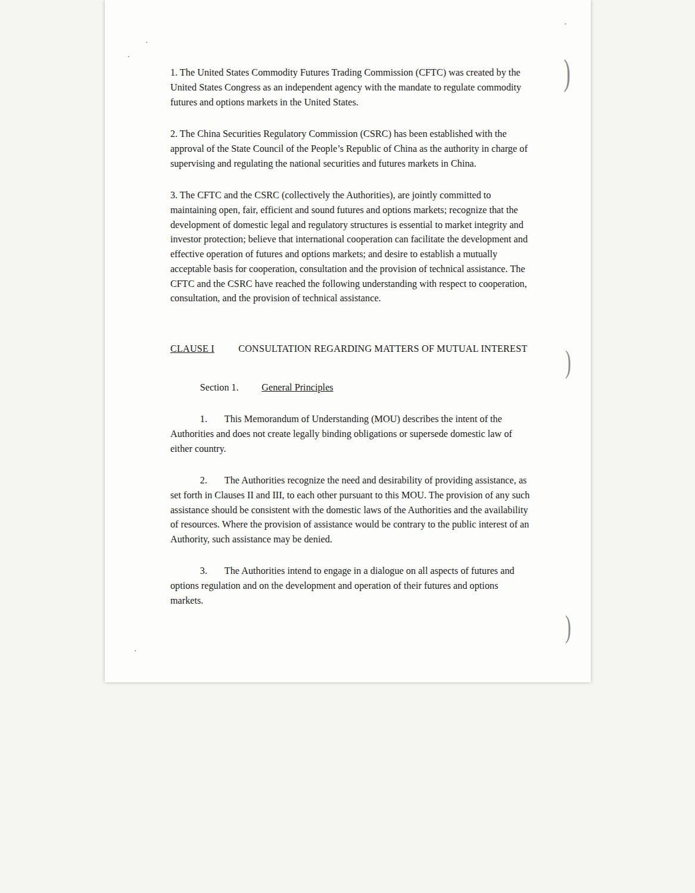. . . . ) ) )
1. The United States Commodity Futures Trading Commission (CFTC) was created by the United States Congress as an independent agency with the mandate to regulate commodity futures and options markets in the United States.
2. The China Securities Regulatory Commission (CSRC) has been established with the approval of the State Council of the People’s Republic of China as the authority in charge of supervising and regulating the national securities and futures markets in China.
3. The CFTC and the CSRC (collectively the Authorities), are jointly committed to maintaining open, fair, efficient and sound futures and options markets; recognize that the development of domestic legal and regulatory structures is essential to market integrity and investor protection; believe that international cooperation can facilitate the development and effective operation of futures and options markets; and desire to establish a mutually acceptable basis for cooperation, consultation and the provision of technical assistance. The CFTC and the CSRC have reached the following understanding with respect to cooperation, consultation, and the provision of technical assistance.
CLAUSE I CONSULTATION REGARDING MATTERS OF MUTUAL INTEREST
Section 1. General Principles
1. This Memorandum of Understanding (MOU) describes the intent of the Authorities and does not create legally binding obligations or supersede domestic law of either country.
2. The Authorities recognize the need and desirability of providing assistance, as set forth in Clauses II and III, to each other pursuant to this MOU. The provision of any such assistance should be consistent with the domestic laws of the Authorities and the availability of resources. Where the provision of assistance would be contrary to the public interest of an Authority, such assistance may be denied.
3. The Authorities intend to engage in a dialogue on all aspects of futures and options regulation and on the development and operation of their futures and options markets.